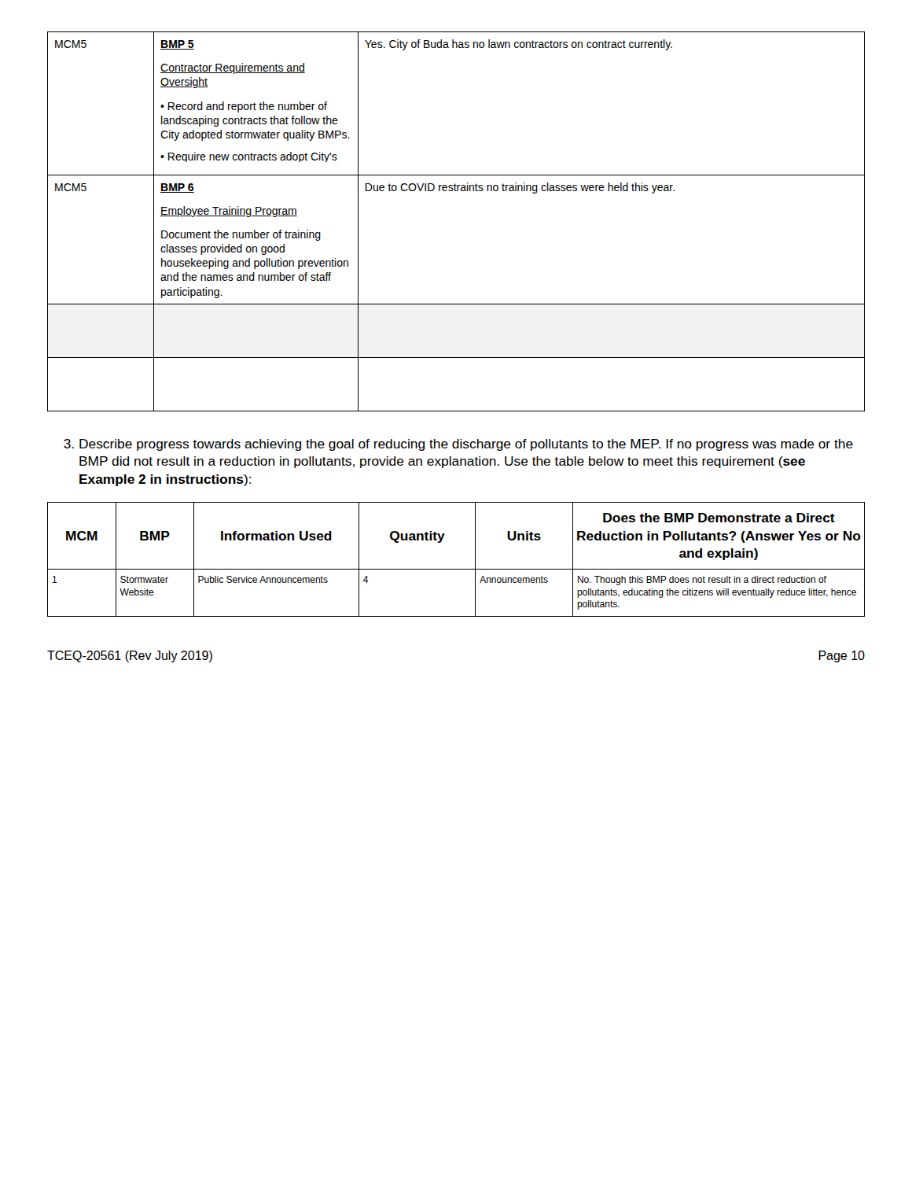| MCM5 | BMP 5 Contractor Requirements and Oversight • Record and report the number of landscaping contracts that follow the City adopted stormwater quality BMPs. • Require new contracts adopt City's stormwater | Yes. City of Buda has no lawn contractors on contract currently. |
| MCM5 | BMP 6 Employee Training Program Document the number of training classes provided on good housekeeping and pollution prevention and the names and number of staff participating. | Due to COVID restraints no training classes were held this year. |
Describe progress towards achieving the goal of reducing the discharge of pollutants to the MEP. If no progress was made or the BMP did not result in a reduction in pollutants, provide an explanation. Use the table below to meet this requirement (see Example 2 in instructions):
| MCM | BMP | Information Used | Quantity | Units | Does the BMP Demonstrate a Direct Reduction in Pollutants? (Answer Yes or No and explain) |
| --- | --- | --- | --- | --- | --- |
| 1 | Stormwater Website | Public Service Announcements | 4 | Announcements | No. Though this BMP does not result in a direct reduction of pollutants, educating the citizens will eventually reduce litter, hence pollutants. |
TCEQ-20561 (Rev July 2019) Page 10